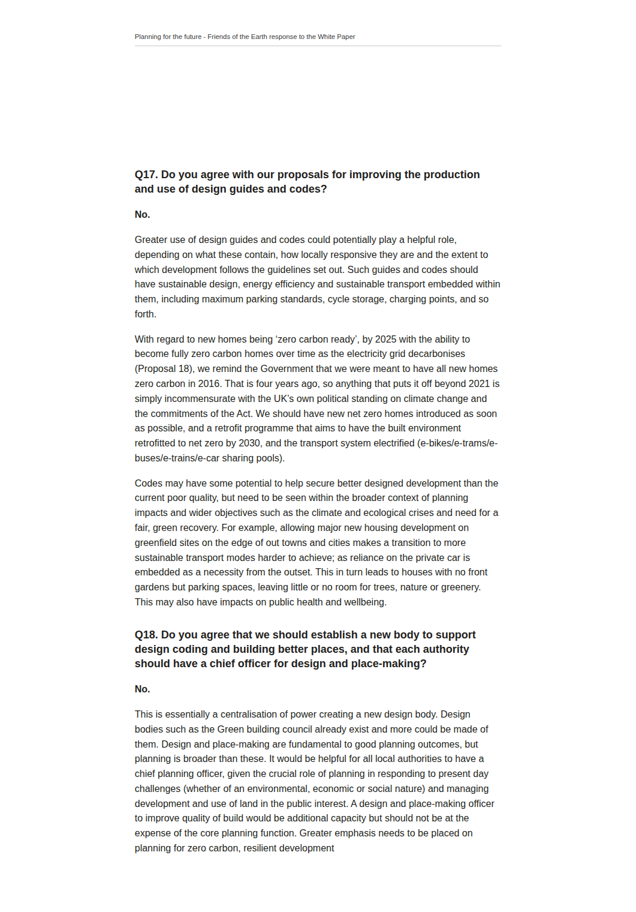Planning for the future - Friends of the Earth response to the White Paper
Q17. Do you agree with our proposals for improving the production and use of design guides and codes?
No.
Greater use of design guides and codes could potentially play a helpful role, depending on what these contain, how locally responsive they are and the extent to which development follows the guidelines set out. Such guides and codes should have sustainable design, energy efficiency and sustainable transport embedded within them, including maximum parking standards, cycle storage, charging points, and so forth.
With regard to new homes being ‘zero carbon ready’, by 2025 with the ability to become fully zero carbon homes over time as the electricity grid decarbonises (Proposal 18), we remind the Government that we were meant to have all new homes zero carbon in 2016. That is four years ago, so anything that puts it off beyond 2021 is simply incommensurate with the UK’s own political standing on climate change and the commitments of the Act. We should have new net zero homes introduced as soon as possible, and a retrofit programme that aims to have the built environment retrofitted to net zero by 2030, and the transport system electrified (e-bikes/e-trams/e-buses/e-trains/e-car sharing pools).
Codes may have some potential to help secure better designed development than the current poor quality, but need to be seen within the broader context of planning impacts and wider objectives such as the climate and ecological crises and need for a fair, green recovery. For example, allowing major new housing development on greenfield sites on the edge of out towns and cities makes a transition to more sustainable transport modes harder to achieve; as reliance on the private car is embedded as a necessity from the outset. This in turn leads to houses with no front gardens but parking spaces, leaving little or no room for trees, nature or greenery. This may also have impacts on public health and wellbeing.
Q18. Do you agree that we should establish a new body to support design coding and building better places, and that each authority should have a chief officer for design and place-making?
No.
This is essentially a centralisation of power creating a new design body. Design bodies such as the Green building council already exist and more could be made of them. Design and place-making are fundamental to good planning outcomes, but planning is broader than these. It would be helpful for all local authorities to have a chief planning officer, given the crucial role of planning in responding to present day challenges (whether of an environmental, economic or social nature) and managing development and use of land in the public interest. A design and place-making officer to improve quality of build would be additional capacity but should not be at the expense of the core planning function. Greater emphasis needs to be placed on planning for zero carbon, resilient development